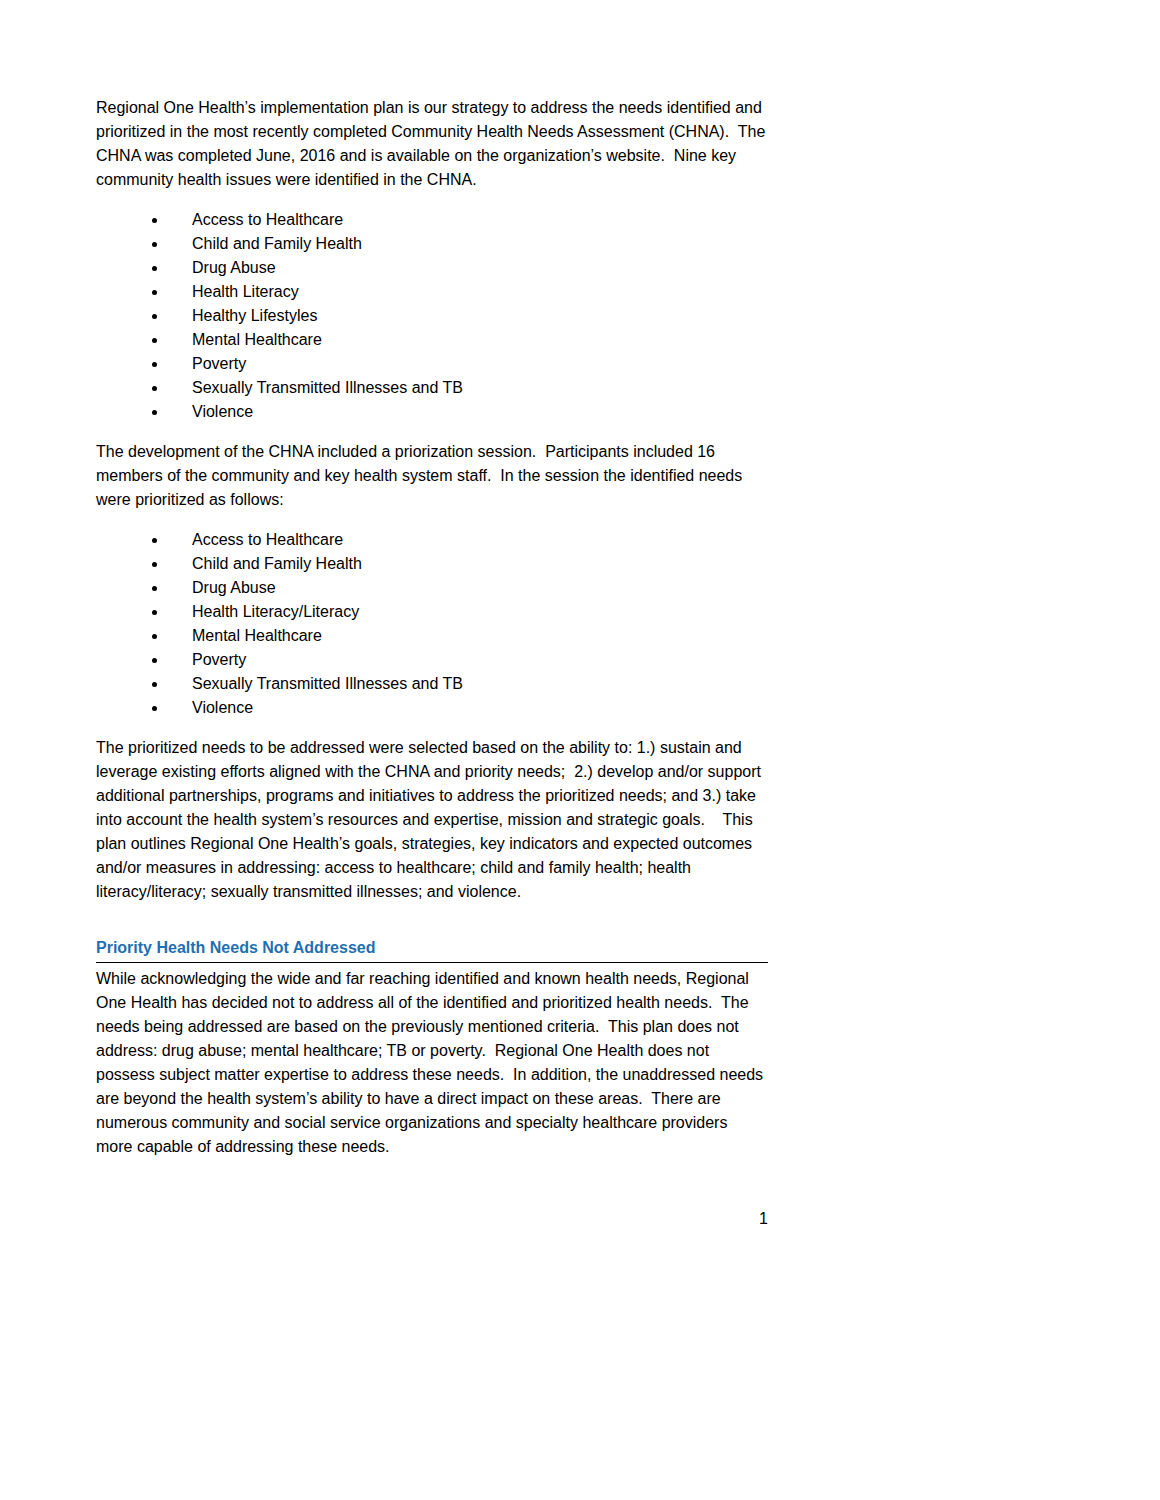Regional One Health’s implementation plan is our strategy to address the needs identified and prioritized in the most recently completed Community Health Needs Assessment (CHNA). The CHNA was completed June, 2016 and is available on the organization’s website. Nine key community health issues were identified in the CHNA.
Access to Healthcare
Child and Family Health
Drug Abuse
Health Literacy
Healthy Lifestyles
Mental Healthcare
Poverty
Sexually Transmitted Illnesses and TB
Violence
The development of the CHNA included a priorization session. Participants included 16 members of the community and key health system staff. In the session the identified needs were prioritized as follows:
Access to Healthcare
Child and Family Health
Drug Abuse
Health Literacy/Literacy
Mental Healthcare
Poverty
Sexually Transmitted Illnesses and TB
Violence
The prioritized needs to be addressed were selected based on the ability to: 1.) sustain and leverage existing efforts aligned with the CHNA and priority needs; 2.) develop and/or support additional partnerships, programs and initiatives to address the prioritized needs; and 3.) take into account the health system’s resources and expertise, mission and strategic goals. This plan outlines Regional One Health’s goals, strategies, key indicators and expected outcomes and/or measures in addressing: access to healthcare; child and family health; health literacy/literacy; sexually transmitted illnesses; and violence.
Priority Health Needs Not Addressed
While acknowledging the wide and far reaching identified and known health needs, Regional One Health has decided not to address all of the identified and prioritized health needs. The needs being addressed are based on the previously mentioned criteria. This plan does not address: drug abuse; mental healthcare; TB or poverty. Regional One Health does not possess subject matter expertise to address these needs. In addition, the unaddressed needs are beyond the health system’s ability to have a direct impact on these areas. There are numerous community and social service organizations and specialty healthcare providers more capable of addressing these needs.
1